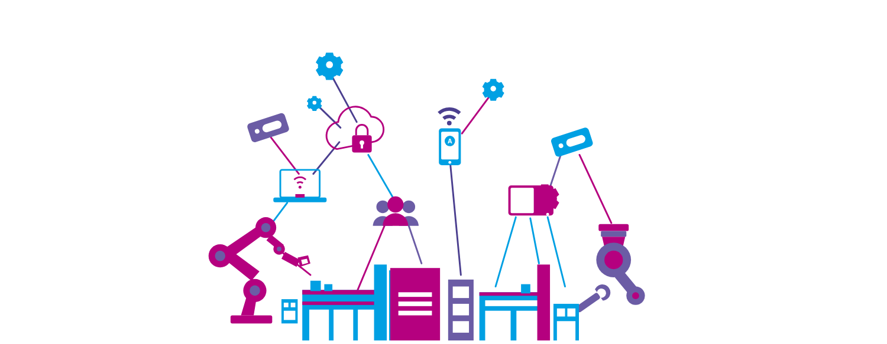Diagram of a connected industrial Internet of Things ecosystem
Connected industrial IoT ecosystem Line-art icons of robotic arms, factories, laptops, tablets, a secure cloud, wireless signals, gears, sensors and a group of people, all joined by coloured connecting lines. A